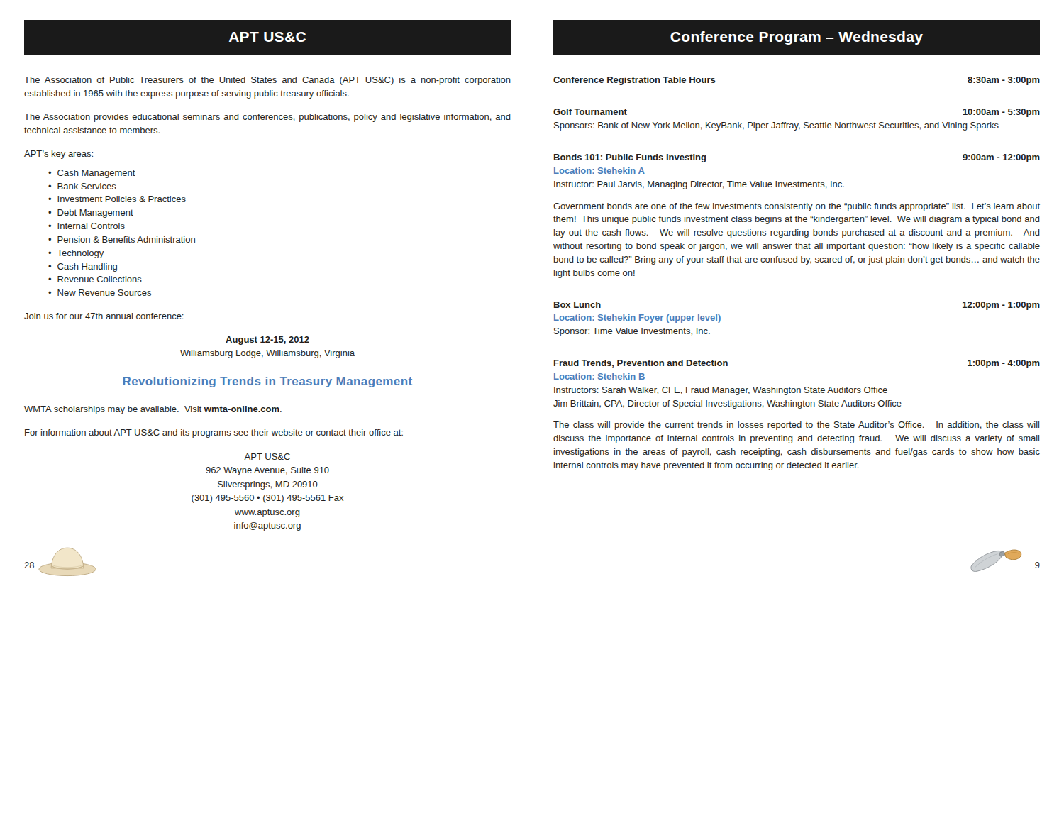APT US&C
The Association of Public Treasurers of the United States and Canada (APT US&C) is a non-profit corporation established in 1965 with the express purpose of serving public treasury officials.
The Association provides educational seminars and conferences, publications, policy and legislative information, and technical assistance to members.
APT’s key areas:
Cash Management
Bank Services
Investment Policies & Practices
Debt Management
Internal Controls
Pension & Benefits Administration
Technology
Cash Handling
Revenue Collections
New Revenue Sources
Join us for our 47th annual conference:
August 12-15, 2012
Williamsburg Lodge, Williamsburg, Virginia
Revolutionizing Trends in Treasury Management
WMTA scholarships may be available. Visit wmta-online.com.
For information about APT US&C and its programs see their website or contact their office at:
APT US&C
962 Wayne Avenue, Suite 910
Silversprings, MD 20910
(301) 495-5560 • (301) 495-5561 Fax
www.aptusc.org
info@aptusc.org
28
Conference Program – Wednesday
Conference Registration Table Hours 8:30am - 3:00pm
Golf Tournament 10:00am - 5:30pm
Sponsors: Bank of New York Mellon, KeyBank, Piper Jaffray, Seattle Northwest Securities, and Vining Sparks
Bonds 101: Public Funds Investing 9:00am - 12:00pm
Location: Stehekin A
Instructor: Paul Jarvis, Managing Director, Time Value Investments, Inc.
Government bonds are one of the few investments consistently on the “public funds appropriate” list. Let’s learn about them! This unique public funds investment class begins at the “kindergarten” level. We will diagram a typical bond and lay out the cash flows. We will resolve questions regarding bonds purchased at a discount and a premium. And without resorting to bond speak or jargon, we will answer that all important question: “how likely is a specific callable bond to be called?” Bring any of your staff that are confused by, scared of, or just plain don’t get bonds… and watch the light bulbs come on!
Box Lunch 12:00pm - 1:00pm
Location: Stehekin Foyer (upper level)
Sponsor: Time Value Investments, Inc.
Fraud Trends, Prevention and Detection 1:00pm - 4:00pm
Location: Stehekin B
Instructors: Sarah Walker, CFE, Fraud Manager, Washington State Auditors Office
Jim Brittain, CPA, Director of Special Investigations, Washington State Auditors Office
The class will provide the current trends in losses reported to the State Auditor’s Office. In addition, the class will discuss the importance of internal controls in preventing and detecting fraud. We will discuss a variety of small investigations in the areas of payroll, cash receipting, cash disbursements and fuel/gas cards to show how basic internal controls may have prevented it from occurring or detected it earlier.
9